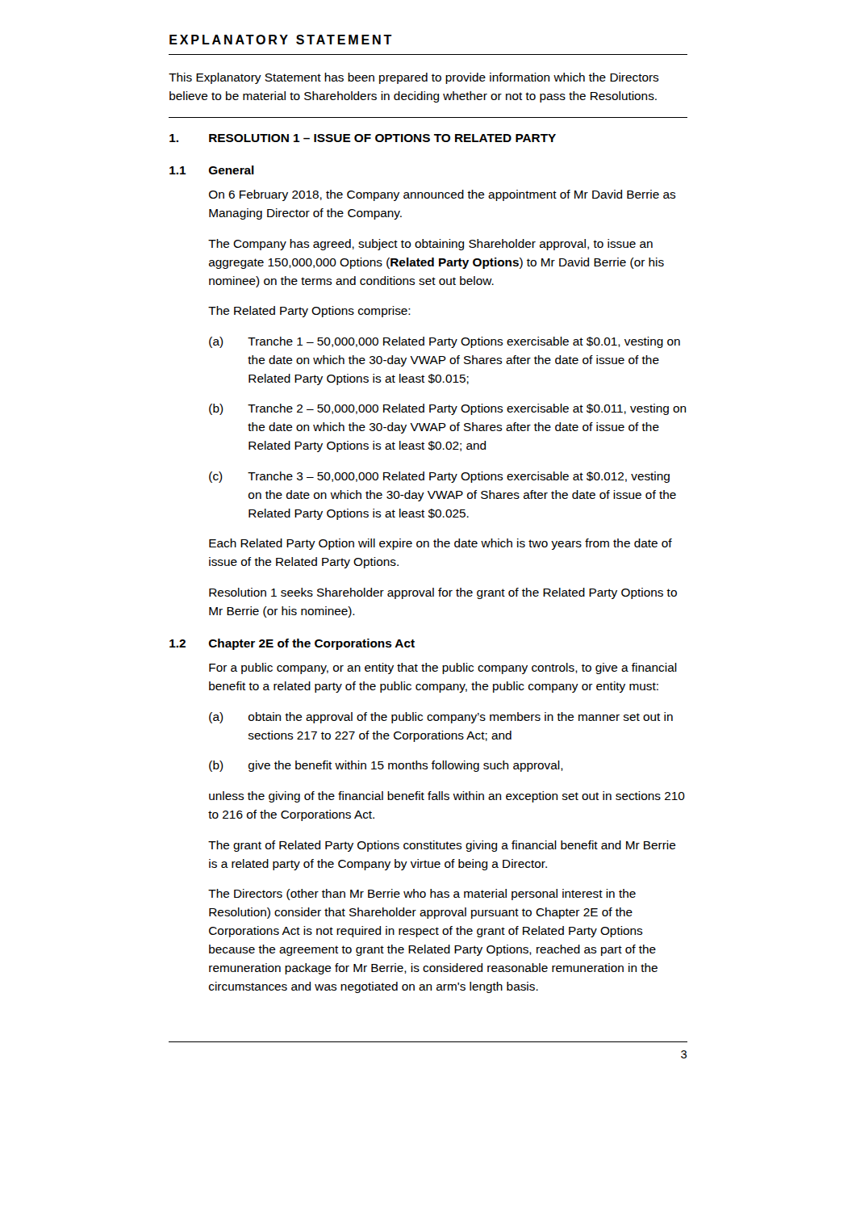EXPLANATORY STATEMENT
This Explanatory Statement has been prepared to provide information which the Directors believe to be material to Shareholders in deciding whether or not to pass the Resolutions.
1. RESOLUTION 1 – ISSUE OF OPTIONS TO RELATED PARTY
1.1 General
On 6 February 2018, the Company announced the appointment of Mr David Berrie as Managing Director of the Company.
The Company has agreed, subject to obtaining Shareholder approval, to issue an aggregate 150,000,000 Options (Related Party Options) to Mr David Berrie (or his nominee) on the terms and conditions set out below.
The Related Party Options comprise:
(a) Tranche 1 – 50,000,000 Related Party Options exercisable at $0.01, vesting on the date on which the 30-day VWAP of Shares after the date of issue of the Related Party Options is at least $0.015;
(b) Tranche 2 – 50,000,000 Related Party Options exercisable at $0.011, vesting on the date on which the 30-day VWAP of Shares after the date of issue of the Related Party Options is at least $0.02; and
(c) Tranche 3 – 50,000,000 Related Party Options exercisable at $0.012, vesting on the date on which the 30-day VWAP of Shares after the date of issue of the Related Party Options is at least $0.025.
Each Related Party Option will expire on the date which is two years from the date of issue of the Related Party Options.
Resolution 1 seeks Shareholder approval for the grant of the Related Party Options to Mr Berrie (or his nominee).
1.2 Chapter 2E of the Corporations Act
For a public company, or an entity that the public company controls, to give a financial benefit to a related party of the public company, the public company or entity must:
(a) obtain the approval of the public company’s members in the manner set out in sections 217 to 227 of the Corporations Act; and
(b) give the benefit within 15 months following such approval,
unless the giving of the financial benefit falls within an exception set out in sections 210 to 216 of the Corporations Act.
The grant of Related Party Options constitutes giving a financial benefit and Mr Berrie is a related party of the Company by virtue of being a Director.
The Directors (other than Mr Berrie who has a material personal interest in the Resolution) consider that Shareholder approval pursuant to Chapter 2E of the Corporations Act is not required in respect of the grant of Related Party Options because the agreement to grant the Related Party Options, reached as part of the remuneration package for Mr Berrie, is considered reasonable remuneration in the circumstances and was negotiated on an arm's length basis.
3